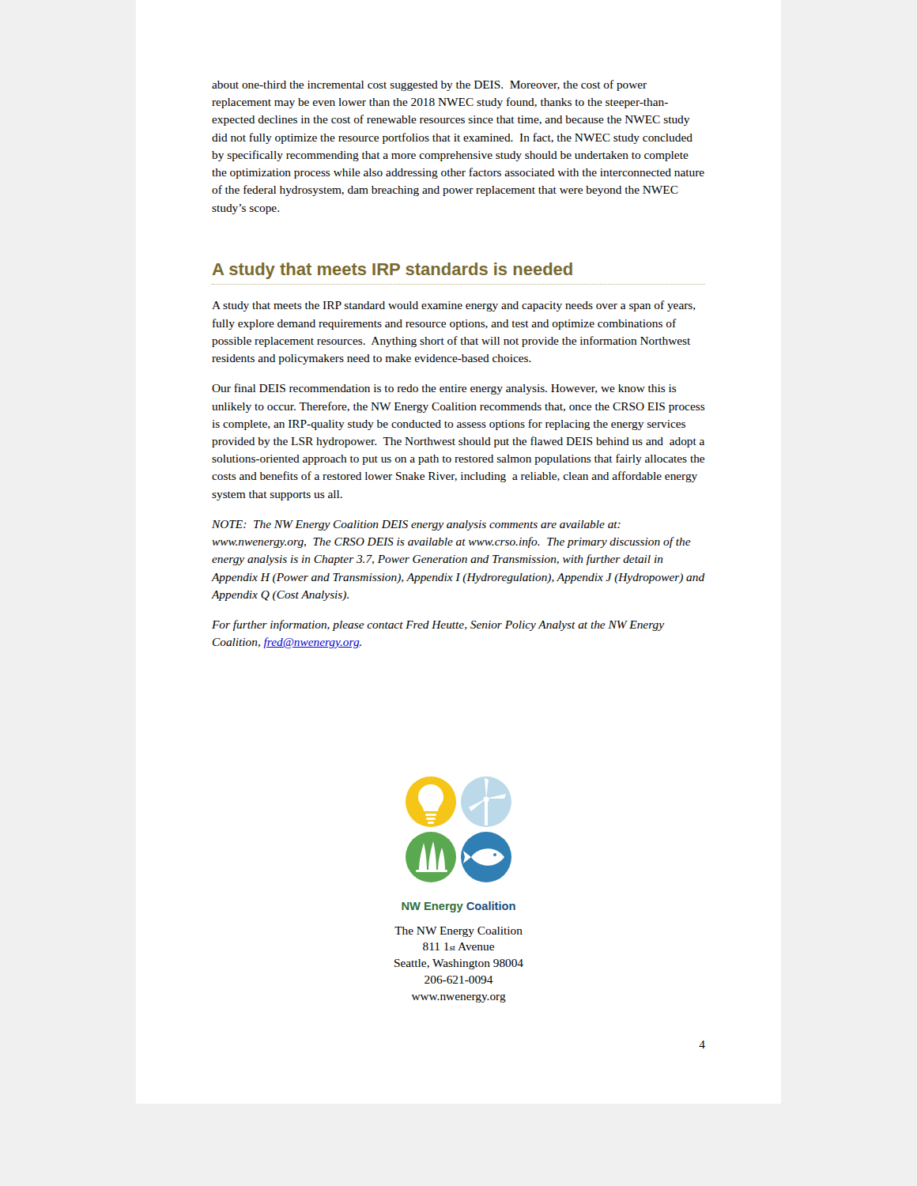about one-third the incremental cost suggested by the DEIS. Moreover, the cost of power replacement may be even lower than the 2018 NWEC study found, thanks to the steeper-than-expected declines in the cost of renewable resources since that time, and because the NWEC study did not fully optimize the resource portfolios that it examined. In fact, the NWEC study concluded by specifically recommending that a more comprehensive study should be undertaken to complete the optimization process while also addressing other factors associated with the interconnected nature of the federal hydrosystem, dam breaching and power replacement that were beyond the NWEC study’s scope.
A study that meets IRP standards is needed
A study that meets the IRP standard would examine energy and capacity needs over a span of years, fully explore demand requirements and resource options, and test and optimize combinations of possible replacement resources. Anything short of that will not provide the information Northwest residents and policymakers need to make evidence-based choices.
Our final DEIS recommendation is to redo the entire energy analysis. However, we know this is unlikely to occur. Therefore, the NW Energy Coalition recommends that, once the CRSO EIS process is complete, an IRP-quality study be conducted to assess options for replacing the energy services provided by the LSR hydropower. The Northwest should put the flawed DEIS behind us and adopt a solutions-oriented approach to put us on a path to restored salmon populations that fairly allocates the costs and benefits of a restored lower Snake River, including a reliable, clean and affordable energy system that supports us all.
NOTE: The NW Energy Coalition DEIS energy analysis comments are available at: www.nwenergy.org, The CRSO DEIS is available at www.crso.info. The primary discussion of the energy analysis is in Chapter 3.7, Power Generation and Transmission, with further detail in Appendix H (Power and Transmission), Appendix I (Hydroregulation), Appendix J (Hydropower) and Appendix Q (Cost Analysis).
For further information, please contact Fred Heutte, Senior Policy Analyst at the NW Energy Coalition, fred@nwenergy.org.
NW Energy Coalition
The NW Energy Coalition
811 1st Avenue
Seattle, Washington 98004
206-621-0094
www.nwenergy.org
4